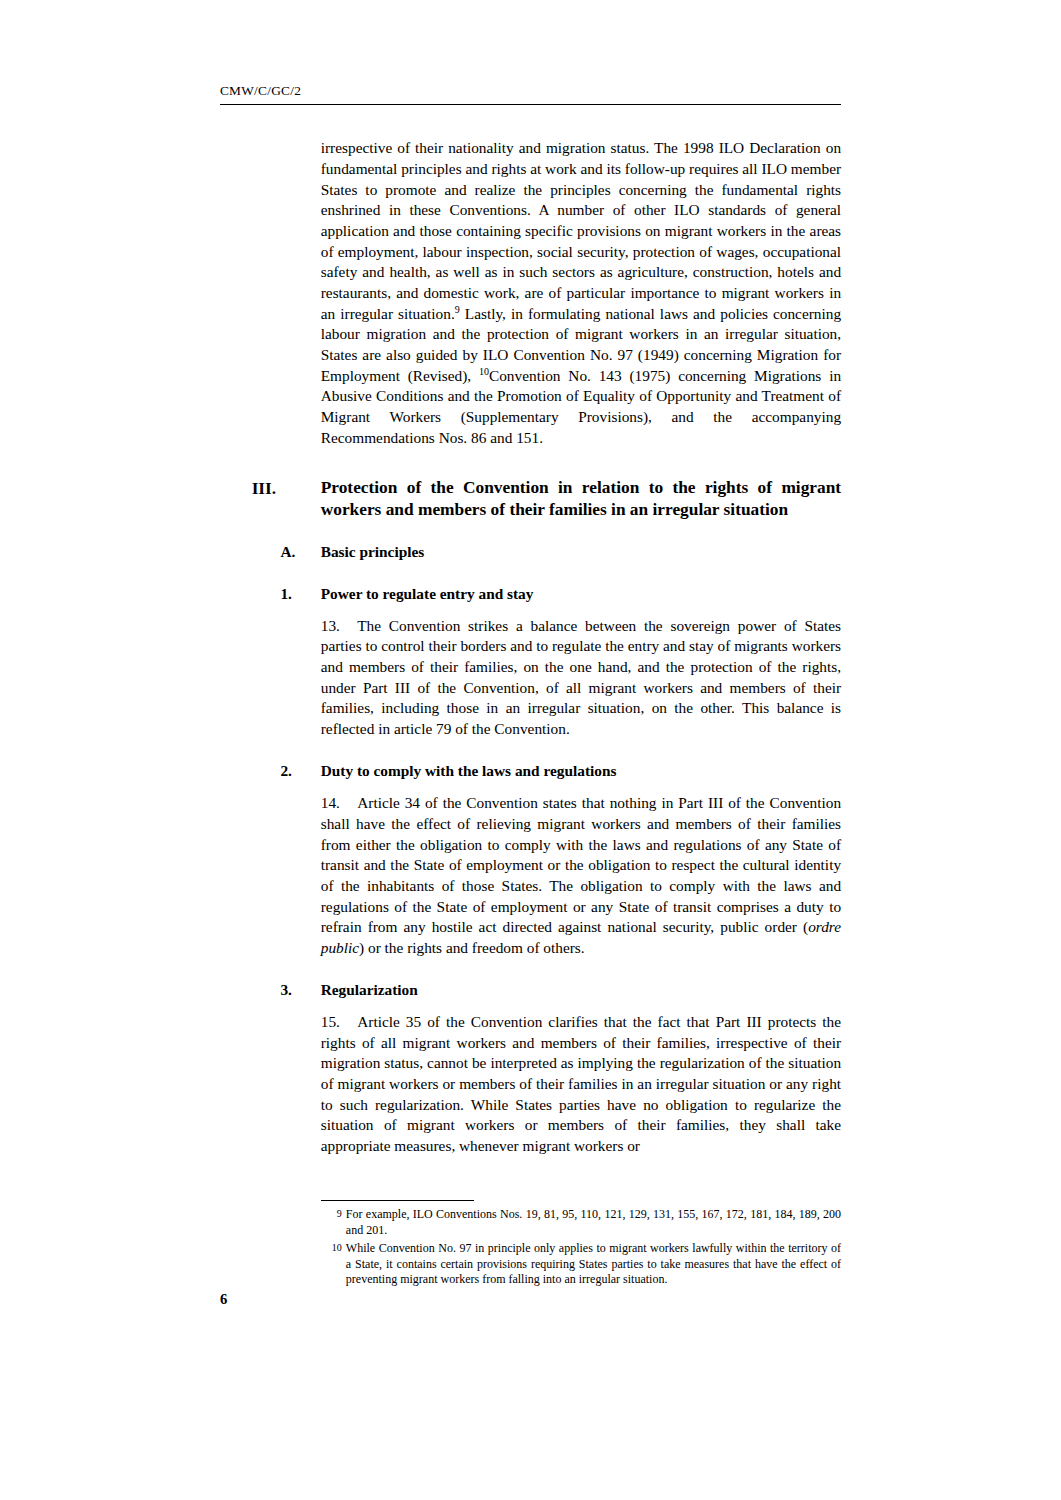CMW/C/GC/2
irrespective of their nationality and migration status. The 1998 ILO Declaration on fundamental principles and rights at work and its follow-up requires all ILO member States to promote and realize the principles concerning the fundamental rights enshrined in these Conventions. A number of other ILO standards of general application and those containing specific provisions on migrant workers in the areas of employment, labour inspection, social security, protection of wages, occupational safety and health, as well as in such sectors as agriculture, construction, hotels and restaurants, and domestic work, are of particular importance to migrant workers in an irregular situation.9 Lastly, in formulating national laws and policies concerning labour migration and the protection of migrant workers in an irregular situation, States are also guided by ILO Convention No. 97 (1949) concerning Migration for Employment (Revised), 10Convention No. 143 (1975) concerning Migrations in Abusive Conditions and the Promotion of Equality of Opportunity and Treatment of Migrant Workers (Supplementary Provisions), and the accompanying Recommendations Nos. 86 and 151.
III. Protection of the Convention in relation to the rights of migrant workers and members of their families in an irregular situation
A. Basic principles
1. Power to regulate entry and stay
13. The Convention strikes a balance between the sovereign power of States parties to control their borders and to regulate the entry and stay of migrants workers and members of their families, on the one hand, and the protection of the rights, under Part III of the Convention, of all migrant workers and members of their families, including those in an irregular situation, on the other. This balance is reflected in article 79 of the Convention.
2. Duty to comply with the laws and regulations
14. Article 34 of the Convention states that nothing in Part III of the Convention shall have the effect of relieving migrant workers and members of their families from either the obligation to comply with the laws and regulations of any State of transit and the State of employment or the obligation to respect the cultural identity of the inhabitants of those States. The obligation to comply with the laws and regulations of the State of employment or any State of transit comprises a duty to refrain from any hostile act directed against national security, public order (ordre public) or the rights and freedom of others.
3. Regularization
15. Article 35 of the Convention clarifies that the fact that Part III protects the rights of all migrant workers and members of their families, irrespective of their migration status, cannot be interpreted as implying the regularization of the situation of migrant workers or members of their families in an irregular situation or any right to such regularization. While States parties have no obligation to regularize the situation of migrant workers or members of their families, they shall take appropriate measures, whenever migrant workers or
9
For example, ILO Conventions Nos. 19, 81, 95, 110, 121, 129, 131, 155, 167, 172, 181, 184, 189, 200 and 201.
10
While Convention No. 97 in principle only applies to migrant workers lawfully within the territory of a State, it contains certain provisions requiring States parties to take measures that have the effect of preventing migrant workers from falling into an irregular situation.
6